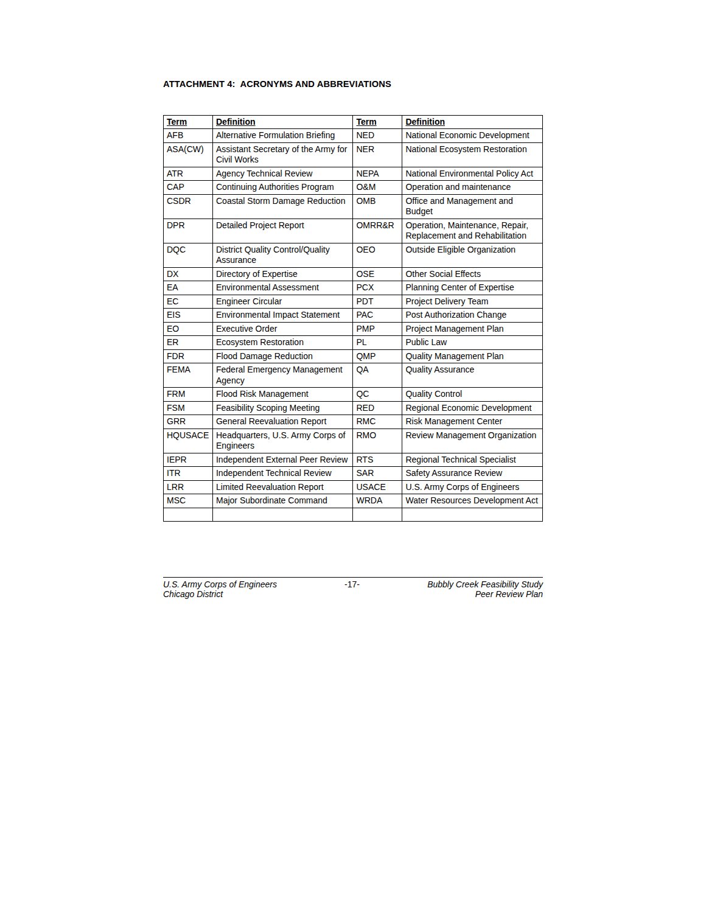ATTACHMENT 4: ACRONYMS AND ABBREVIATIONS
| Term | Definition | Term | Definition |
| --- | --- | --- | --- |
| AFB | Alternative Formulation Briefing | NED | National Economic Development |
| ASA(CW) | Assistant Secretary of the Army for Civil Works | NER | National Ecosystem Restoration |
| ATR | Agency Technical Review | NEPA | National Environmental Policy Act |
| CAP | Continuing Authorities Program | O&M | Operation and maintenance |
| CSDR | Coastal Storm Damage Reduction | OMB | Office and Management and Budget |
| DPR | Detailed Project Report | OMRR&R | Operation, Maintenance, Repair, Replacement and Rehabilitation |
| DQC | District Quality Control/Quality Assurance | OEO | Outside Eligible Organization |
| DX | Directory of Expertise | OSE | Other Social Effects |
| EA | Environmental Assessment | PCX | Planning Center of Expertise |
| EC | Engineer Circular | PDT | Project Delivery Team |
| EIS | Environmental Impact Statement | PAC | Post Authorization Change |
| EO | Executive Order | PMP | Project Management Plan |
| ER | Ecosystem Restoration | PL | Public Law |
| FDR | Flood Damage Reduction | QMP | Quality Management Plan |
| FEMA | Federal Emergency Management Agency | QA | Quality Assurance |
| FRM | Flood Risk Management | QC | Quality Control |
| FSM | Feasibility Scoping Meeting | RED | Regional Economic Development |
| GRR | General Reevaluation Report | RMC | Risk Management Center |
| HQUSACE | Headquarters, U.S. Army Corps of Engineers | RMO | Review Management Organization |
| IEPR | Independent External Peer Review | RTS | Regional Technical Specialist |
| ITR | Independent Technical Review | SAR | Safety Assurance Review |
| LRR | Limited Reevaluation Report | USACE | U.S. Army Corps of Engineers |
| MSC | Major Subordinate Command | WRDA | Water Resources Development Act |
U.S. Army Corps of Engineers Chicago District
-17-
Bubbly Creek Feasibility Study Peer Review Plan